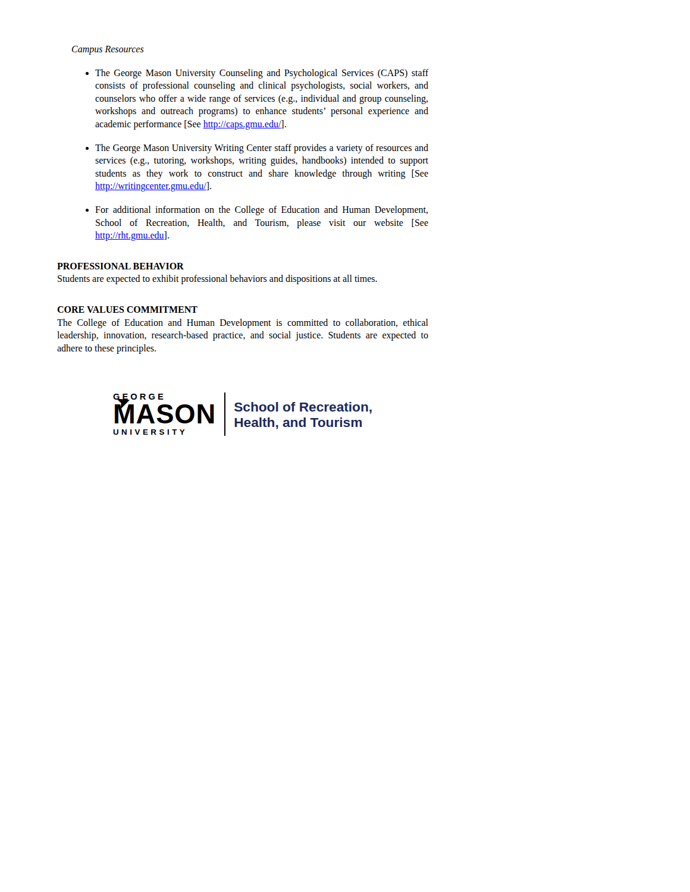Campus Resources
The George Mason University Counseling and Psychological Services (CAPS) staff consists of professional counseling and clinical psychologists, social workers, and counselors who offer a wide range of services (e.g., individual and group counseling, workshops and outreach programs) to enhance students’ personal experience and academic performance [See http://caps.gmu.edu/].
The George Mason University Writing Center staff provides a variety of resources and services (e.g., tutoring, workshops, writing guides, handbooks) intended to support students as they work to construct and share knowledge through writing [See http://writingcenter.gmu.edu/].
For additional information on the College of Education and Human Development, School of Recreation, Health, and Tourism, please visit our website [See http://rht.gmu.edu].
Professional Behavior
Students are expected to exhibit professional behaviors and dispositions at all times.
Core Values Commitment
The College of Education and Human Development is committed to collaboration, ethical leadership, innovation, research-based practice, and social justice. Students are expected to adhere to these principles.
GEORGE
➤MASON
UNIVERSITY
School of Recreation,
Health, and Tourism